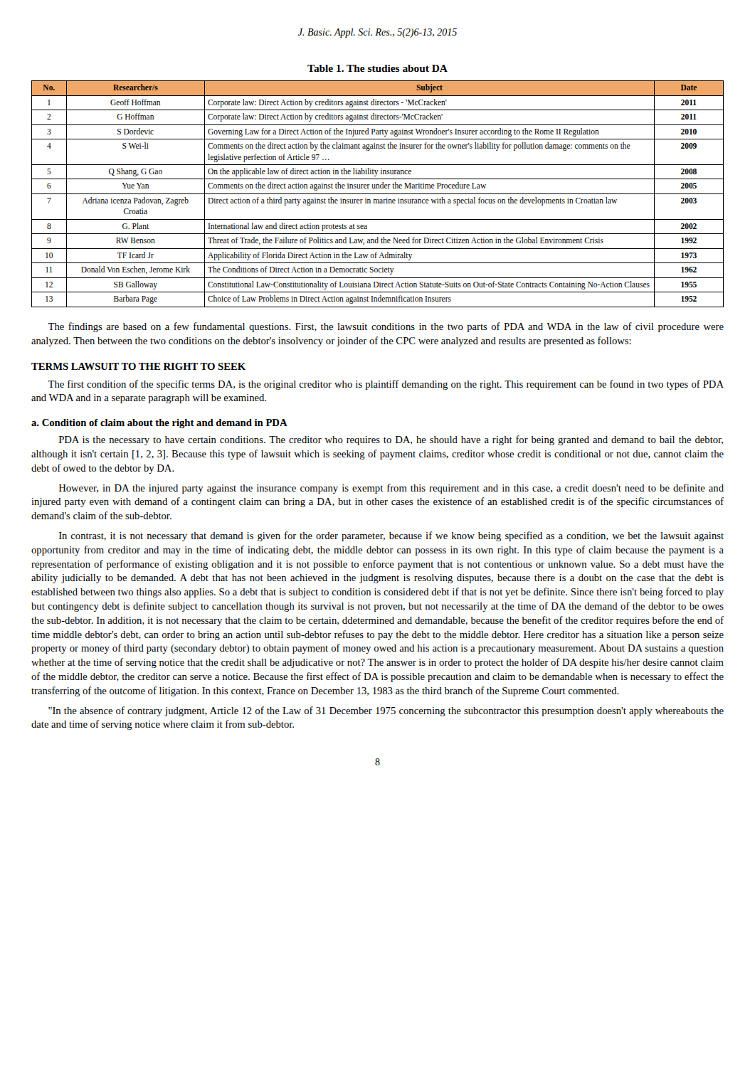J. Basic. Appl. Sci. Res., 5(2)6-13, 2015
Table 1. The studies about DA
| No. | Researcher/s | Subject | Date |
| --- | --- | --- | --- |
| 1 | Geoff Hoffman | Corporate law: Direct Action by creditors against directors - 'McCracken' | 2011 |
| 2 | G Hoffman | Corporate law: Direct Action by creditors against directors-'McCracken' | 2011 |
| 3 | S Dordevic | Governing Law for a Direct Action of the Injured Party against Wrondoer's Insurer according to the Rome II Regulation | 2010 |
| 4 | S Wei-li | Comments on the direct action by the claimant against the insurer for the owner's liability for pollution damage: comments on the legislative perfection of Article 97 … | 2009 |
| 5 | Q Shang, G Gao | On the applicable law of direct action in the liability insurance | 2008 |
| 6 | Yue Yan | Comments on the direct action against the insurer under the Maritime Procedure Law | 2005 |
| 7 | Adriana icenza Padovan, Zagreb Croatia | Direct action of a third party against the insurer in marine insurance with a special focus on the developments in Croatian law | 2003 |
| 8 | G. Plant | International law and direct action protests at sea | 2002 |
| 9 | RW Benson | Threat of Trade, the Failure of Politics and Law, and the Need for Direct Citizen Action in the Global Environment Crisis | 1992 |
| 10 | TF Icard Jr | Applicability of Florida Direct Action in the Law of Admiralty | 1973 |
| 11 | Donald Von Eschen, Jerome Kirk | The Conditions of Direct Action in a Democratic Society | 1962 |
| 12 | SB Galloway | Constitutional Law-Constitutionality of Louisiana Direct Action Statute-Suits on Out-of-State Contracts Containing No-Action Clauses | 1955 |
| 13 | Barbara Page | Choice of Law Problems in Direct Action against Indemnification Insurers | 1952 |
The findings are based on a few fundamental questions. First, the lawsuit conditions in the two parts of PDA and WDA in the law of civil procedure were analyzed. Then between the two conditions on the debtor's insolvency or joinder of the CPC were analyzed and results are presented as follows:
Terms lawsuit to the right to seek
The first condition of the specific terms DA, is the original creditor who is plaintiff demanding on the right. This requirement can be found in two types of PDA and WDA and in a separate paragraph will be examined.
a. Condition of claim about the right and demand in PDA
PDA is the necessary to have certain conditions. The creditor who requires to DA, he should have a right for being granted and demand to bail the debtor, although it isn't certain [1, 2, 3]. Because this type of lawsuit which is seeking of payment claims, creditor whose credit is conditional or not due, cannot claim the debt of owed to the debtor by DA.
However, in DA the injured party against the insurance company is exempt from this requirement and in this case, a credit doesn't need to be definite and injured party even with demand of a contingent claim can bring a DA, but in other cases the existence of an established credit is of the specific circumstances of demand's claim of the sub-debtor.
In contrast, it is not necessary that demand is given for the order parameter, because if we know being specified as a condition, we bet the lawsuit against opportunity from creditor and may in the time of indicating debt, the middle debtor can possess in its own right. In this type of claim because the payment is a representation of performance of existing obligation and it is not possible to enforce payment that is not contentious or unknown value. So a debt must have the ability judicially to be demanded. A debt that has not been achieved in the judgment is resolving disputes, because there is a doubt on the case that the debt is established between two things also applies. So a debt that is subject to condition is considered debt if that is not yet be definite. Since there isn't being forced to play but contingency debt is definite subject to cancellation though its survival is not proven, but not necessarily at the time of DA the demand of the debtor to be owes the sub-debtor. In addition, it is not necessary that the claim to be certain, ddetermined and demandable, because the benefit of the creditor requires before the end of time middle debtor's debt, can order to bring an action until sub-debtor refuses to pay the debt to the middle debtor. Here creditor has a situation like a person seize property or money of third party (secondary debtor) to obtain payment of money owed and his action is a precautionary measurement. About DA sustains a question whether at the time of serving notice that the credit shall be adjudicative or not? The answer is in order to protect the holder of DA despite his/her desire cannot claim of the middle debtor, the creditor can serve a notice. Because the first effect of DA is possible precaution and claim to be demandable when is necessary to effect the transferring of the outcome of litigation. In this context, France on December 13, 1983 as the third branch of the Supreme Court commented.
"In the absence of contrary judgment, Article 12 of the Law of 31 December 1975 concerning the subcontractor this presumption doesn't apply whereabouts the date and time of serving notice where claim it from sub-debtor.
8